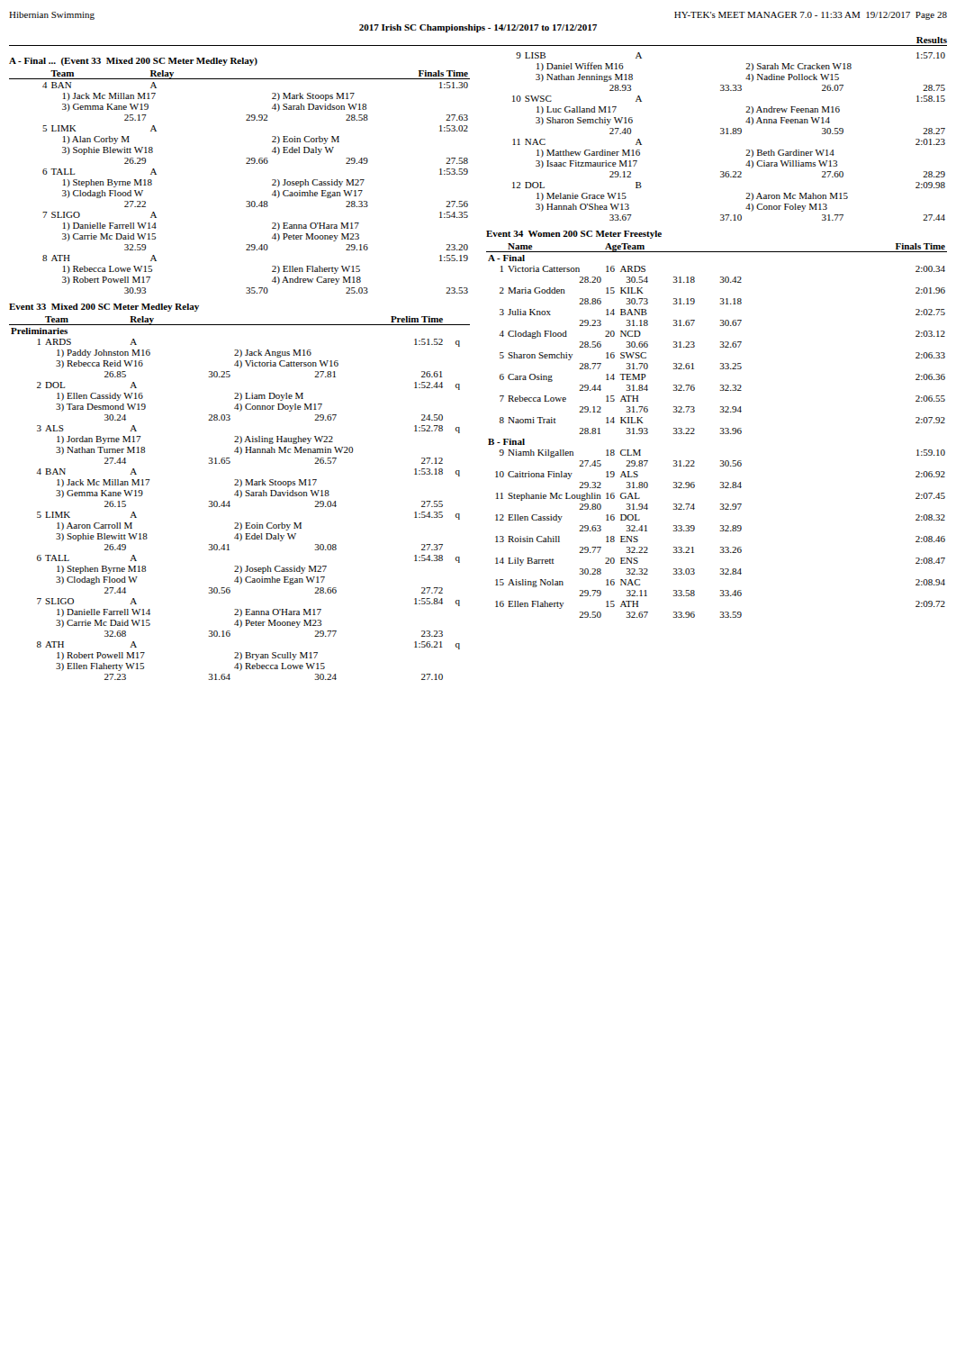Hibernian Swimming
HY-TEK's MEET MANAGER 7.0 - 11:33 AM 19/12/2017 Page 28
2017 Irish SC Championships - 14/12/2017 to 17/12/2017
Results
A - Final ... (Event 33 Mixed 200 SC Meter Medley Relay)
| | Team | Relay | Finals Time |
| 4 | BAN | A | 1:51.30 |
| | 1) Jack Mc Millan M17 | 2) Mark Stoops M17 |
| | 3) Gemma Kane W19 | 4) Sarah Davidson W18 |
| | 25.17 | 29.92 | 28.58 | 27.63 |
| 5 | LIMK | A | 1:53.02 |
| | 1) Alan Corby M | 2) Eoin Corby M |
| | 3) Sophie Blewitt W18 | 4) Edel Daly W |
| | 26.29 | 29.66 | 29.49 | 27.58 |
| 6 | TALL | A | 1:53.59 |
| | 1) Stephen Byrne M18 | 2) Joseph Cassidy M27 |
| | 3) Clodagh Flood W | 4) Caoimhe Egan W17 |
| | 27.22 | 30.48 | 28.33 | 27.56 |
| 7 | SLIGO | A | 1:54.35 |
| | 1) Danielle Farrell W14 | 2) Eanna O'Hara M17 |
| | 3) Carrie Mc Daid W15 | 4) Peter Mooney M23 |
| | 32.59 | 29.40 | 29.16 | 23.20 |
| 8 | ATH | A | 1:55.19 |
| | 1) Rebecca Lowe W15 | 2) Ellen Flaherty W15 |
| | 3) Robert Powell M17 | 4) Andrew Carey M18 |
| | 30.93 | 35.70 | 25.03 | 23.53 |
Event 33 Mixed 200 SC Meter Medley Relay
| | Team | Relay | Prelim Time | |
| Preliminaries |
| 1 | ARDS | A | 1:51.52 | q |
| | 1) Paddy Johnston M16 | 2) Jack Angus M16 | |
| | 3) Rebecca Reid W16 | 4) Victoria Catterson W16 | |
| | 26.85 | 30.25 | 27.81 | 26.61 | |
| 2 | DOL | A | 1:52.44 | q |
| | 1) Ellen Cassidy W16 | 2) Liam Doyle M | |
| | 3) Tara Desmond W19 | 4) Connor Doyle M17 | |
| | 30.24 | 28.03 | 29.67 | 24.50 | |
| 3 | ALS | A | 1:52.78 | q |
| | 1) Jordan Byrne M17 | 2) Aisling Haughey W22 | |
| | 3) Nathan Turner M18 | 4) Hannah Mc Menamin W20 | |
| | 27.44 | 31.65 | 26.57 | 27.12 | |
| 4 | BAN | A | 1:53.18 | q |
| | 1) Jack Mc Millan M17 | 2) Mark Stoops M17 | |
| | 3) Gemma Kane W19 | 4) Sarah Davidson W18 | |
| | 26.15 | 30.44 | 29.04 | 27.55 | |
| 5 | LIMK | A | 1:54.35 | q |
| | 1) Aaron Carroll M | 2) Eoin Corby M | |
| | 3) Sophie Blewitt W18 | 4) Edel Daly W | |
| | 26.49 | 30.41 | 30.08 | 27.37 | |
| 6 | TALL | A | 1:54.38 | q |
| | 1) Stephen Byrne M18 | 2) Joseph Cassidy M27 | |
| | 3) Clodagh Flood W | 4) Caoimhe Egan W17 | |
| | 27.44 | 30.56 | 28.66 | 27.72 | |
| 7 | SLIGO | A | 1:55.84 | q |
| | 1) Danielle Farrell W14 | 2) Eanna O'Hara M17 | |
| | 3) Carrie Mc Daid W15 | 4) Peter Mooney M23 | |
| | 32.68 | 30.16 | 29.77 | 23.23 | |
| 8 | ATH | A | 1:56.21 | q |
| | 1) Robert Powell M17 | 2) Bryan Scully M17 | |
| | 3) Ellen Flaherty W15 | 4) Rebecca Lowe W15 | |
| | 27.23 | 31.64 | 30.24 | 27.10 | |
| 9 | LISB | A | 1:57.10 |
| | 1) Daniel Wiffen M16 | 2) Sarah Mc Cracken W18 |
| | 3) Nathan Jennings M18 | 4) Nadine Pollock W15 |
| | 28.93 | 33.33 | 26.07 | 28.75 |
| 10 | SWSC | A | 1:58.15 |
| | 1) Luc Galland M17 | 2) Andrew Feenan M16 |
| | 3) Sharon Semchiy W16 | 4) Anna Feenan W14 |
| | 27.40 | 31.89 | 30.59 | 28.27 |
| 11 | NAC | A | 2:01.23 |
| | 1) Matthew Gardiner M16 | 2) Beth Gardiner W14 |
| | 3) Isaac Fitzmaurice M17 | 4) Ciara Williams W13 |
| | 29.12 | 36.22 | 27.60 | 28.29 |
| 12 | DOL | B | 2:09.98 |
| | 1) Melanie Grace W15 | 2) Aaron Mc Mahon M15 |
| | 3) Hannah O'Shea W13 | 4) Conor Foley M13 |
| | 33.67 | 37.10 | 31.77 | 27.44 |
Event 34 Women 200 SC Meter Freestyle
| | Name | AgeTeam | Finals Time |
| A - Final |
| 1 | Victoria Catterson | 16 ARDS | 2:00.34 |
| | 28.20 | 30.54 | 31.18 | 30.42 | |
| 2 | Maria Godden | 15 KILK | 2:01.96 |
| | 28.86 | 30.73 | 31.19 | 31.18 | |
| 3 | Julia Knox | 14 BANB | 2:02.75 |
| | 29.23 | 31.18 | 31.67 | 30.67 | |
| 4 | Clodagh Flood | 20 NCD | 2:03.12 |
| | 28.56 | 30.66 | 31.23 | 32.67 | |
| 5 | Sharon Semchiy | 16 SWSC | 2:06.33 |
| | 28.77 | 31.70 | 32.61 | 33.25 | |
| 6 | Cara Osing | 14 TEMP | 2:06.36 |
| | 29.44 | 31.84 | 32.76 | 32.32 | |
| 7 | Rebecca Lowe | 15 ATH | 2:06.55 |
| | 29.12 | 31.76 | 32.73 | 32.94 | |
| 8 | Naomi Trait | 14 KILK | 2:07.92 |
| | 28.81 | 31.93 | 33.22 | 33.96 | |
| B - Final |
| 9 | Niamh Kilgallen | 18 CLM | 1:59.10 |
| | 27.45 | 29.87 | 31.22 | 30.56 | |
| 10 | Caitriona Finlay | 19 ALS | 2:06.92 |
| | 29.32 | 31.80 | 32.96 | 32.84 | |
| 11 | Stephanie Mc Loughlin | 16 GAL | 2:07.45 |
| | 29.80 | 31.94 | 32.74 | 32.97 | |
| 12 | Ellen Cassidy | 16 DOL | 2:08.32 |
| | 29.63 | 32.41 | 33.39 | 32.89 | |
| 13 | Roisin Cahill | 18 ENS | 2:08.46 |
| | 29.77 | 32.22 | 33.21 | 33.26 | |
| 14 | Lily Barrett | 20 ENS | 2:08.47 |
| | 30.28 | 32.32 | 33.03 | 32.84 | |
| 15 | Aisling Nolan | 16 NAC | 2:08.94 |
| | 29.79 | 32.11 | 33.58 | 33.46 | |
| 16 | Ellen Flaherty | 15 ATH | 2:09.72 |
| | 29.50 | 32.67 | 33.96 | 33.59 | |